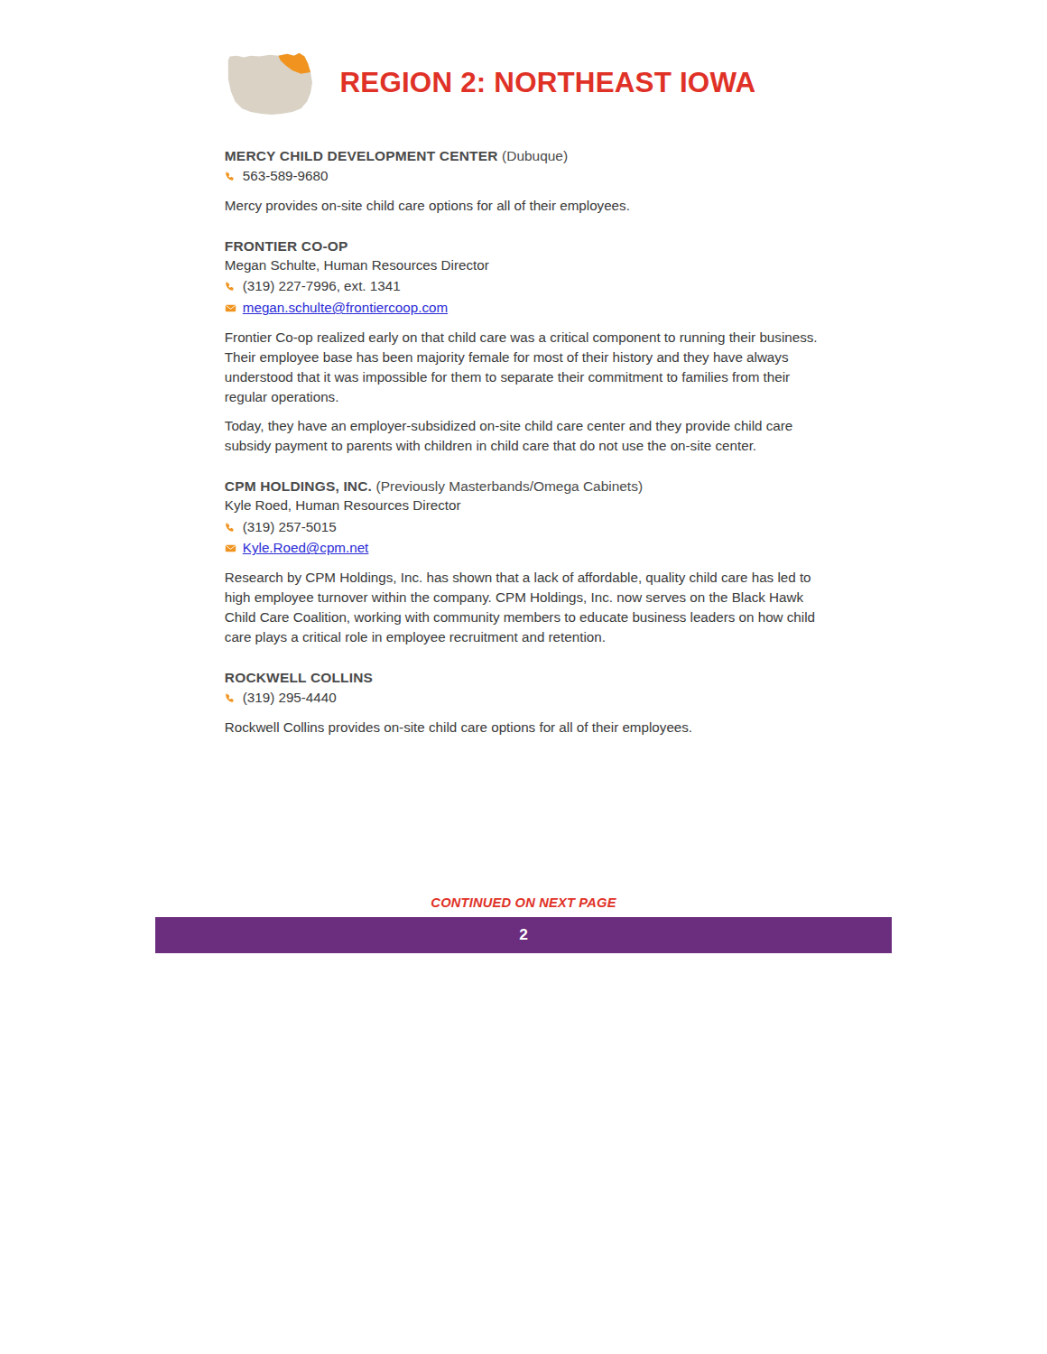REGION 2: NORTHEAST IOWA
MERCY CHILD DEVELOPMENT CENTER (Dubuque)
563-589-9680
Mercy provides on-site child care options for all of their employees.
FRONTIER CO-OP
Megan Schulte, Human Resources Director
(319) 227-7996, ext. 1341
megan.schulte@frontiercoop.com
Frontier Co-op realized early on that child care was a critical component to running their business. Their employee base has been majority female for most of their history and they have always understood that it was impossible for them to separate their commitment to families from their regular operations.
Today, they have an employer-subsidized on-site child care center and they provide child care subsidy payment to parents with children in child care that do not use the on-site center.
CPM HOLDINGS, INC. (Previously Masterbands/Omega Cabinets)
Kyle Roed, Human Resources Director
(319) 257-5015
Kyle.Roed@cpm.net
Research by CPM Holdings, Inc. has shown that a lack of affordable, quality child care has led to high employee turnover within the company. CPM Holdings, Inc. now serves on the Black Hawk Child Care Coalition, working with community members to educate business leaders on how child care plays a critical role in employee recruitment and retention.
ROCKWELL COLLINS
(319) 295-4440
Rockwell Collins provides on-site child care options for all of their employees.
CONTINUED ON NEXT PAGE
2